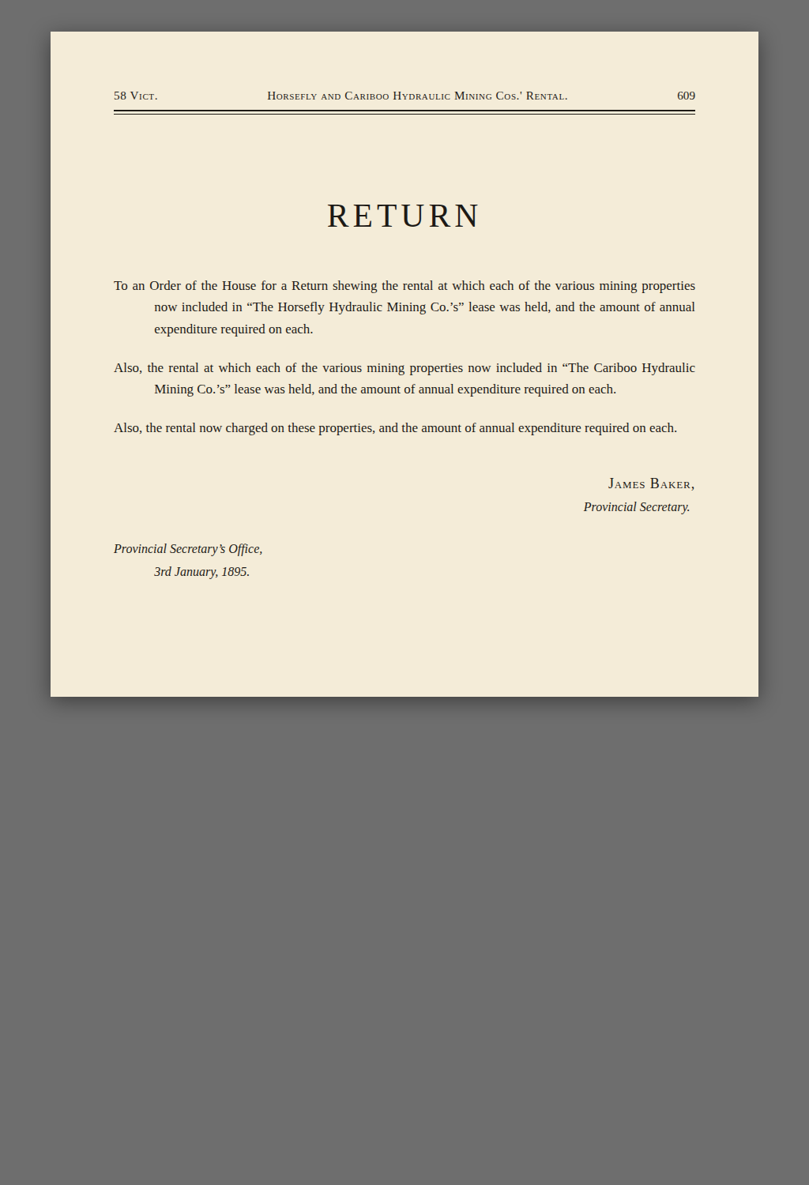58 Vict. Horsefly and Cariboo Hydraulic Mining Cos.' Rental. 609
RETURN
To an Order of the House for a Return shewing the rental at which each of the various mining properties now included in “The Horsefly Hydraulic Mining Co.’s” lease was held, and the amount of annual expenditure required on each.
Also, the rental at which each of the various mining properties now included in “The Cariboo Hydraulic Mining Co.’s” lease was held, and the amount of annual expenditure required on each.
Also, the rental now charged on these properties, and the amount of annual expenditure required on each.
James Baker,
Provincial Secretary.
Provincial Secretary’s Office, 3rd January, 1895.